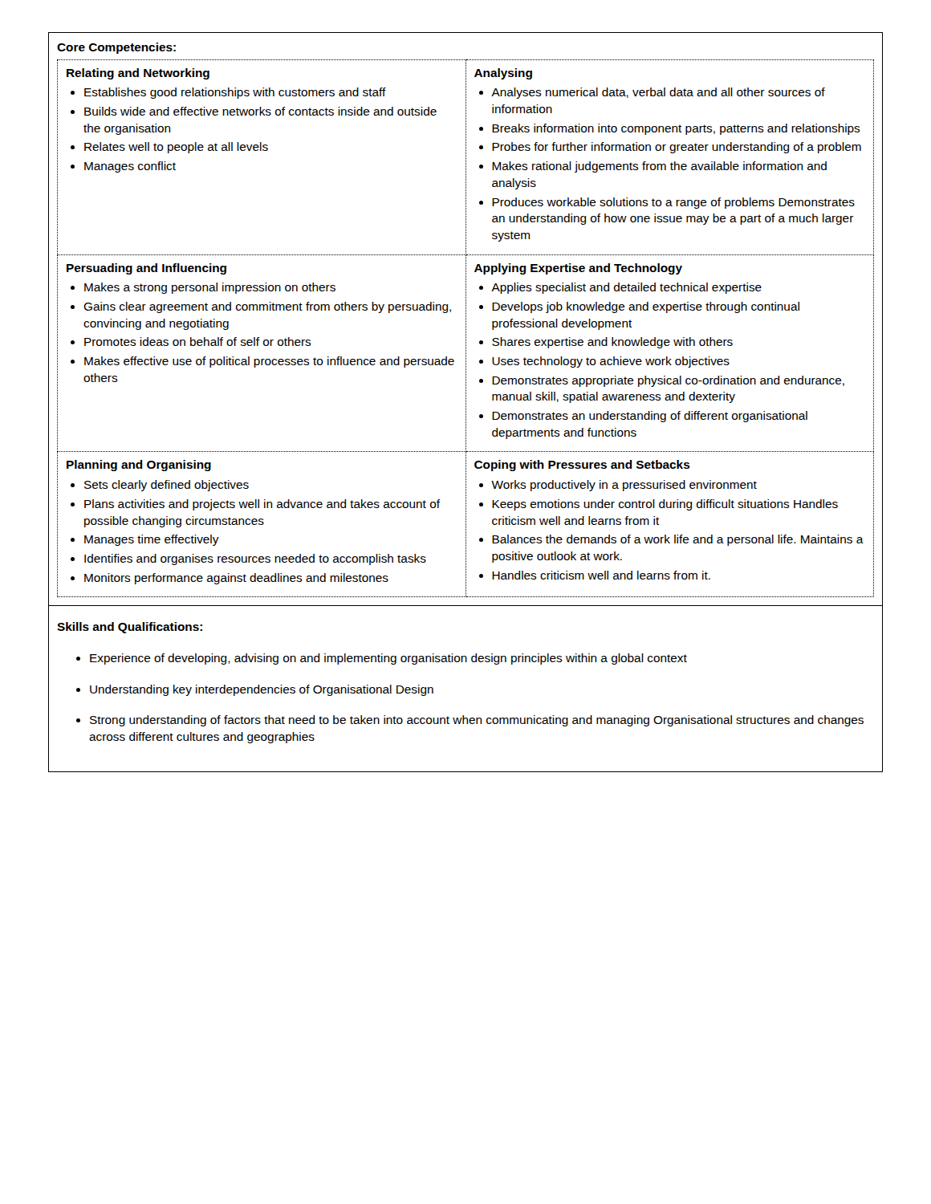| Core Competencies: / Relating and Networking Establishes good relationships with customers and staff Builds wide and effective networks of contacts inside and outside the organisation Relates well to people at all levels Manages conflict / Analysing Analyses numerical data, verbal data and all other sources of information Breaks information into component parts, patterns and relationships Probes for further information or greater understanding of a problem Makes rational judgements from the available information and analysis Produces workable solutions to a range of problems Demonstrates an understanding of how one issue may be a part of a much larger system / / Persuading and Influencing Makes a strong personal impression on others Gains clear agreement and commitment from others by persuading, convincing and negotiating Promotes ideas on behalf of self or others Makes effective use of political processes to influence and persuade others / Applying Expertise and Technology Applies specialist and detailed technical expertise Develops job knowledge and expertise through continual professional development Shares expertise and knowledge with others Uses technology to achieve work objectives Demonstrates appropriate physical co-ordination and endurance, manual skill, spatial awareness and dexterity Demonstrates an understanding of different organisational departments and functions / / Planning and Organising Sets clearly defined objectives Plans activities and projects well in advance and takes account of possible changing circumstances Manages time effectively Identifies and organises resources needed to accomplish tasks Monitors performance against deadlines and milestones / Coping with Pressures and Setbacks Works productively in a pressurised environment Keeps emotions under control during difficult situations Handles criticism well and learns from it Balances the demands of a work life and a personal life. Maintains a positive outlook at work. Handles criticism well and learns from it. / |
| Skills and Qualifications: Experience of developing, advising on and implementing organisation design principles within a global context Understanding key interdependencies of Organisational Design Strong understanding of factors that need to be taken into account when communicating and managing Organisational structures and changes across different cultures and geographies |